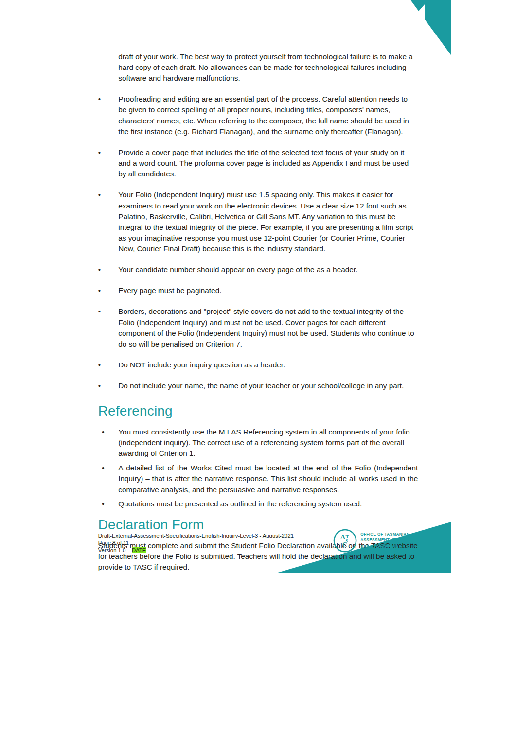draft of your work. The best way to protect yourself from technological failure is to make a hard copy of each draft. No allowances can be made for technological failures including software and hardware malfunctions.
Proofreading and editing are an essential part of the process. Careful attention needs to be given to correct spelling of all proper nouns, including titles, composers' names, characters' names, etc. When referring to the composer, the full name should be used in the first instance (e.g. Richard Flanagan), and the surname only thereafter (Flanagan).
Provide a cover page that includes the title of the selected text focus of your study on it and a word count. The proforma cover page is included as Appendix I and must be used by all candidates.
Your Folio (Independent Inquiry) must use 1.5 spacing only. This makes it easier for examiners to read your work on the electronic devices. Use a clear size 12 font such as Palatino, Baskerville, Calibri, Helvetica or Gill Sans MT. Any variation to this must be integral to the textual integrity of the piece. For example, if you are presenting a film script as your imaginative response you must use 12-point Courier (or Courier Prime, Courier New, Courier Final Draft) because this is the industry standard.
Your candidate number should appear on every page of the as a header.
Every page must be paginated.
Borders, decorations and "project" style covers do not add to the textual integrity of the Folio (Independent Inquiry) and must not be used. Cover pages for each different component of the Folio (Independent Inquiry) must not be used. Students who continue to do so will be penalised on Criterion 7.
Do NOT include your inquiry question as a header.
Do not include your name, the name of your teacher or your school/college in any part.
Referencing
You must consistently use the M LAS Referencing system in all components of your folio (independent inquiry). The correct use of a referencing system forms part of the overall awarding of Criterion 1.
A detailed list of the Works Cited must be located at the end of the Folio (Independent Inquiry) – that is after the narrative response. This list should include all works used in the comparative analysis, and the persuasive and narrative responses.
Quotations must be presented as outlined in the referencing system used.
Declaration Form
Students must complete and submit the Student Folio Declaration available on the TASC website for teachers before the Folio is submitted. Teachers will hold the declaration and will be asked to provide to TASC if required.
Draft-External-Assessment-Specifications-English-Inquiry-Level-3 - August-2021
Page 8 of 11
Version 1.0 – DATE
A T S C
Office of Tasmanian
Assessment, Standards
& Certification